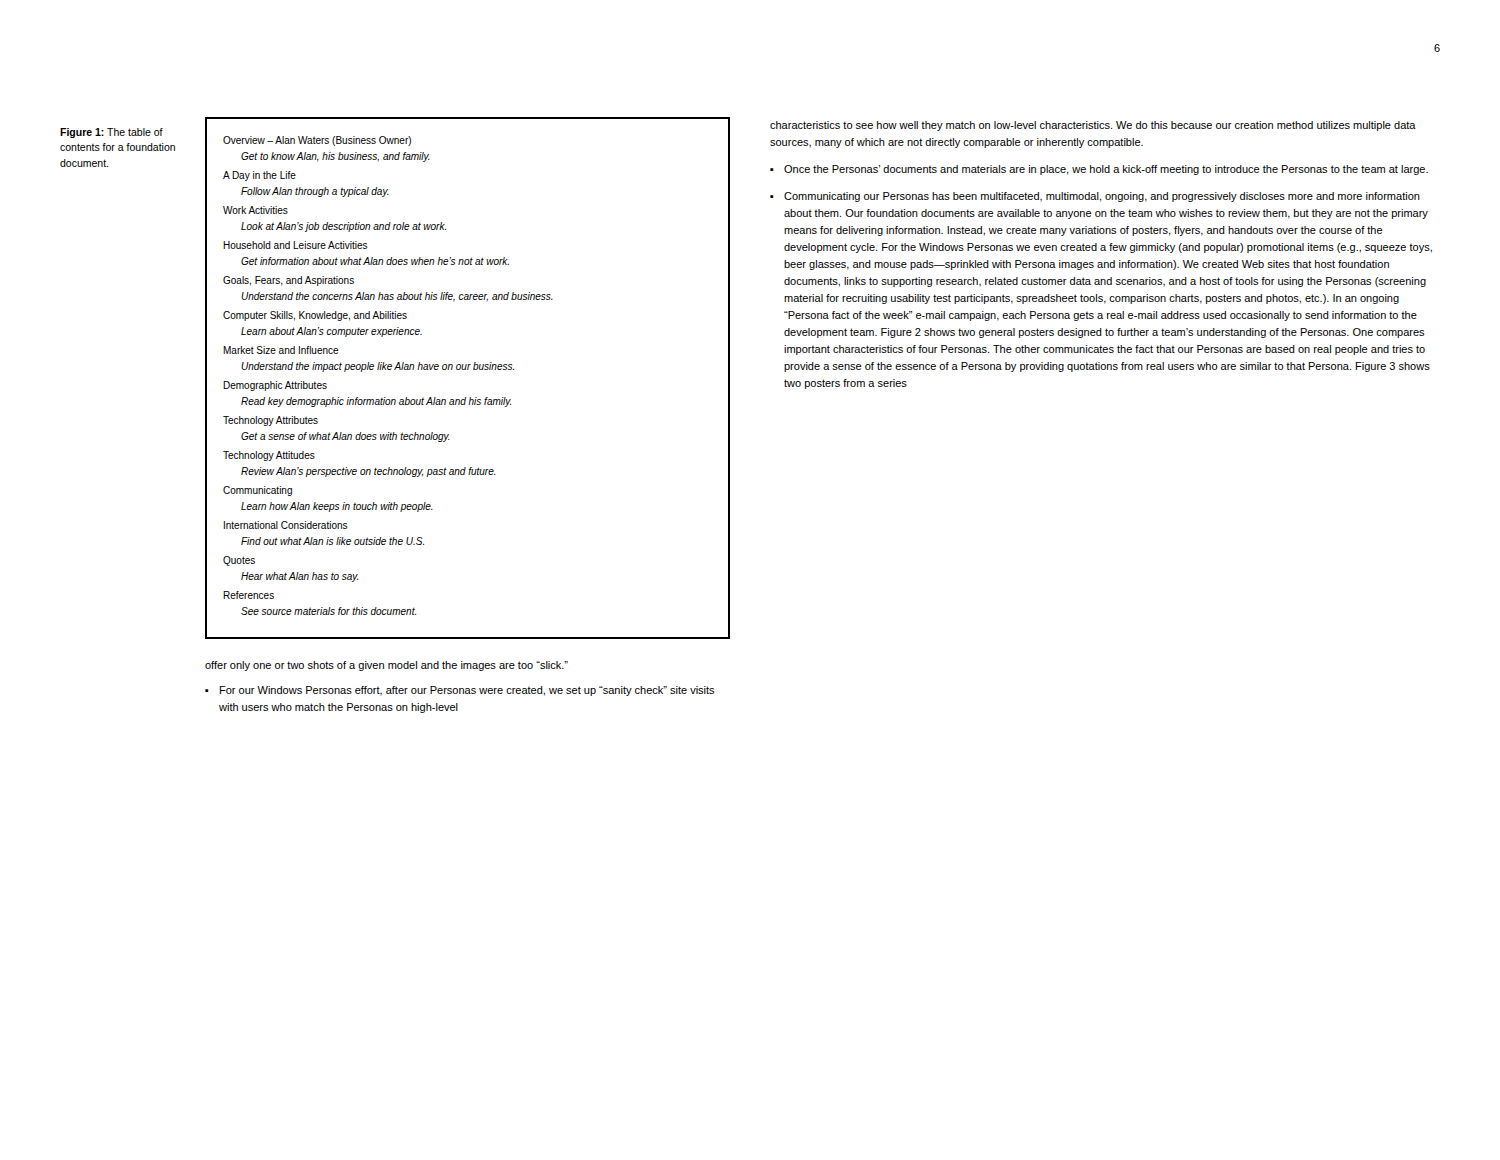6
Figure 1: The table of contents for a foundation document.
Overview – Alan Waters (Business Owner)
Get to know Alan, his business, and family.
A Day in the Life
Follow Alan through a typical day.
Work Activities
Look at Alan’s job description and role at work.
Household and Leisure Activities
Get information about what Alan does when he’s not at work.
Goals, Fears, and Aspirations
Understand the concerns Alan has about his life, career, and business.
Computer Skills, Knowledge, and Abilities
Learn about Alan’s computer experience.
Market Size and Influence
Understand the impact people like Alan have on our business.
Demographic Attributes
Read key demographic information about Alan and his family.
Technology Attributes
Get a sense of what Alan does with technology.
Technology Attitudes
Review Alan’s perspective on technology, past and future.
Communicating
Learn how Alan keeps in touch with people.
International Considerations
Find out what Alan is like outside the U.S.
Quotes
Hear what Alan has to say.
References
See source materials for this document.
offer only one or two shots of a given model and the images are too “slick.”
For our Windows Personas effort, after our Personas were created, we set up “sanity check” site visits with users who match the Personas on high-level
characteristics to see how well they match on low-level characteristics. We do this because our creation method utilizes multiple data sources, many of which are not directly comparable or inherently compatible.
Once the Personas’ documents and materials are in place, we hold a kick-off meeting to introduce the Personas to the team at large.
Communicating our Personas has been multifaceted, multimodal, ongoing, and progressively discloses more and more information about them. Our foundation documents are available to anyone on the team who wishes to review them, but they are not the primary means for delivering information. Instead, we create many variations of posters, flyers, and handouts over the course of the development cycle. For the Windows Personas we even created a few gimmicky (and popular) promotional items (e.g., squeeze toys, beer glasses, and mouse pads—sprinkled with Persona images and information). We created Web sites that host foundation documents, links to supporting research, related customer data and scenarios, and a host of tools for using the Personas (screening material for recruiting usability test participants, spreadsheet tools, comparison charts, posters and photos, etc.). In an ongoing “Persona fact of the week” e-mail campaign, each Persona gets a real e-mail address used occasionally to send information to the development team. Figure 2 shows two general posters designed to further a team’s understanding of the Personas. One compares important characteristics of four Personas. The other communicates the fact that our Personas are based on real people and tries to provide a sense of the essence of a Persona by providing quotations from real users who are similar to that Persona. Figure 3 shows two posters from a series